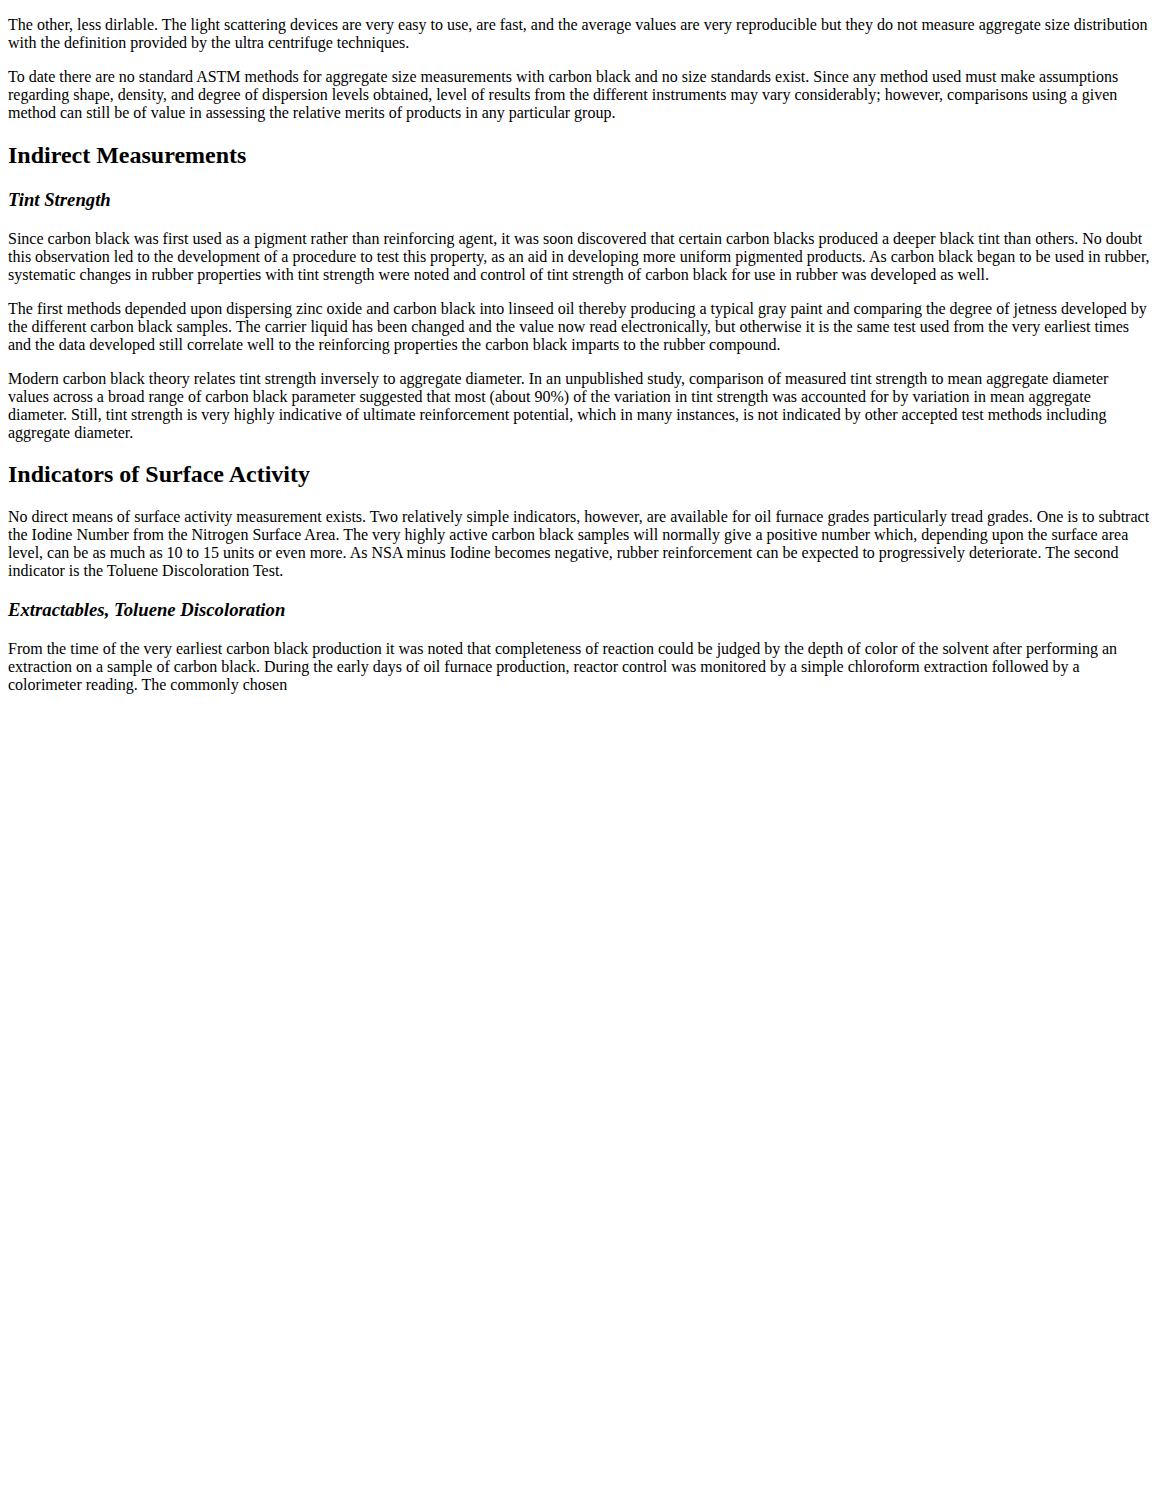The other, less dirlable. The light scattering devices are very easy to use, are fast, and the average values are very reproducible but they do not measure aggregate size distribution with the definition provided by the ultra centrifuge techniques.
To date there are no standard ASTM methods for aggregate size measurements with carbon black and no size standards exist. Since any method used must make assumptions regarding shape, density, and degree of dispersion levels obtained, level of results from the different instruments may vary considerably; however, comparisons using a given method can still be of value in assessing the relative merits of products in any particular group.
Indirect Measurements
Tint Strength
Since carbon black was first used as a pigment rather than reinforcing agent, it was soon discovered that certain carbon blacks produced a deeper black tint than others. No doubt this observation led to the development of a procedure to test this property, as an aid in developing more uniform pigmented products. As carbon black began to be used in rubber, systematic changes in rubber properties with tint strength were noted and control of tint strength of carbon black for use in rubber was developed as well.
The first methods depended upon dispersing zinc oxide and carbon black into linseed oil thereby producing a typical gray paint and comparing the degree of jetness developed by the different carbon black samples. The carrier liquid has been changed and the value now read electronically, but otherwise it is the same test used from the very earliest times and the data developed still correlate well to the reinforcing properties the carbon black imparts to the rubber compound.
Modern carbon black theory relates tint strength inversely to aggregate diameter. In an unpublished study, comparison of measured tint strength to mean aggregate diameter values across a broad range of carbon black parameter suggested that most (about 90%) of the variation in tint strength was accounted for by variation in mean aggregate diameter. Still, tint strength is very highly indicative of ultimate reinforcement potential, which in many instances, is not indicated by other accepted test methods including aggregate diameter.
Indicators of Surface Activity
No direct means of surface activity measurement exists. Two relatively simple indicators, however, are available for oil furnace grades particularly tread grades. One is to subtract the Iodine Number from the Nitrogen Surface Area. The very highly active carbon black samples will normally give a positive number which, depending upon the surface area level, can be as much as 10 to 15 units or even more. As NSA minus Iodine becomes negative, rubber reinforcement can be expected to progressively deteriorate. The second indicator is the Toluene Discoloration Test.
Extractables, Toluene Discoloration
From the time of the very earliest carbon black production it was noted that completeness of reaction could be judged by the depth of color of the solvent after performing an extraction on a sample of carbon black. During the early days of oil furnace production, reactor control was monitored by a simple chloroform extraction followed by a colorimeter reading. The commonly chosen